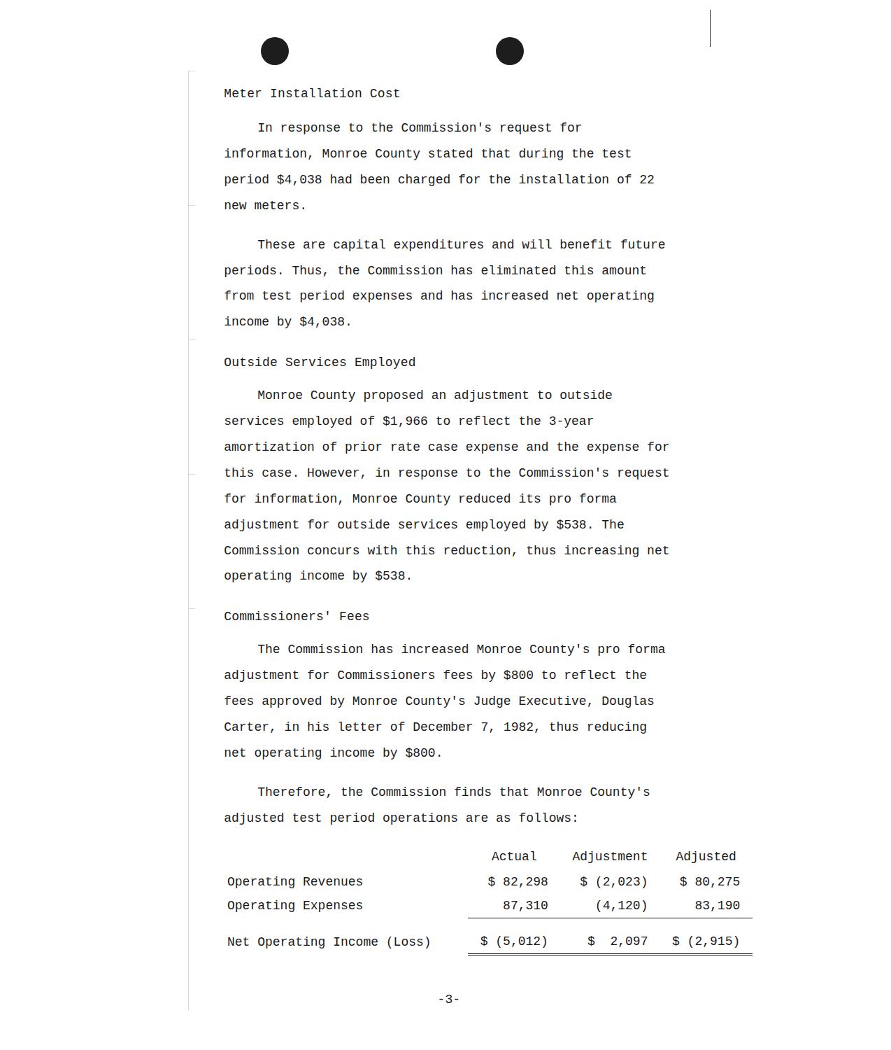Meter Installation Cost
In response to the Commission's request for information, Monroe County stated that during the test period $4,038 had been charged for the installation of 22 new meters.
These are capital expenditures and will benefit future periods. Thus, the Commission has eliminated this amount from test period expenses and has increased net operating income by $4,038.
Outside Services Employed
Monroe County proposed an adjustment to outside services employed of $1,966 to reflect the 3-year amortization of prior rate case expense and the expense for this case. However, in response to the Commission's request for information, Monroe County reduced its pro forma adjustment for outside services employed by $538. The Commission concurs with this reduction, thus increasing net operating income by $538.
Commissioners' Fees
The Commission has increased Monroe County's pro forma adjustment for Commissioners fees by $800 to reflect the fees approved by Monroe County's Judge Executive, Douglas Carter, in his letter of December 7, 1982, thus reducing net operating income by $800.
Therefore, the Commission finds that Monroe County's adjusted test period operations are as follows:
| | Actual | Adjustment | Adjusted |
| --- | --- | --- | --- |
| Operating Revenues | $ 82,298 | $ (2,023) | $ 80,275 |
| Operating Expenses | 87,310 | (4,120) | 83,190 |
| Net Operating Income (Loss) | $ (5,012) | $ 2,097 | $ (2,915) |
-3-